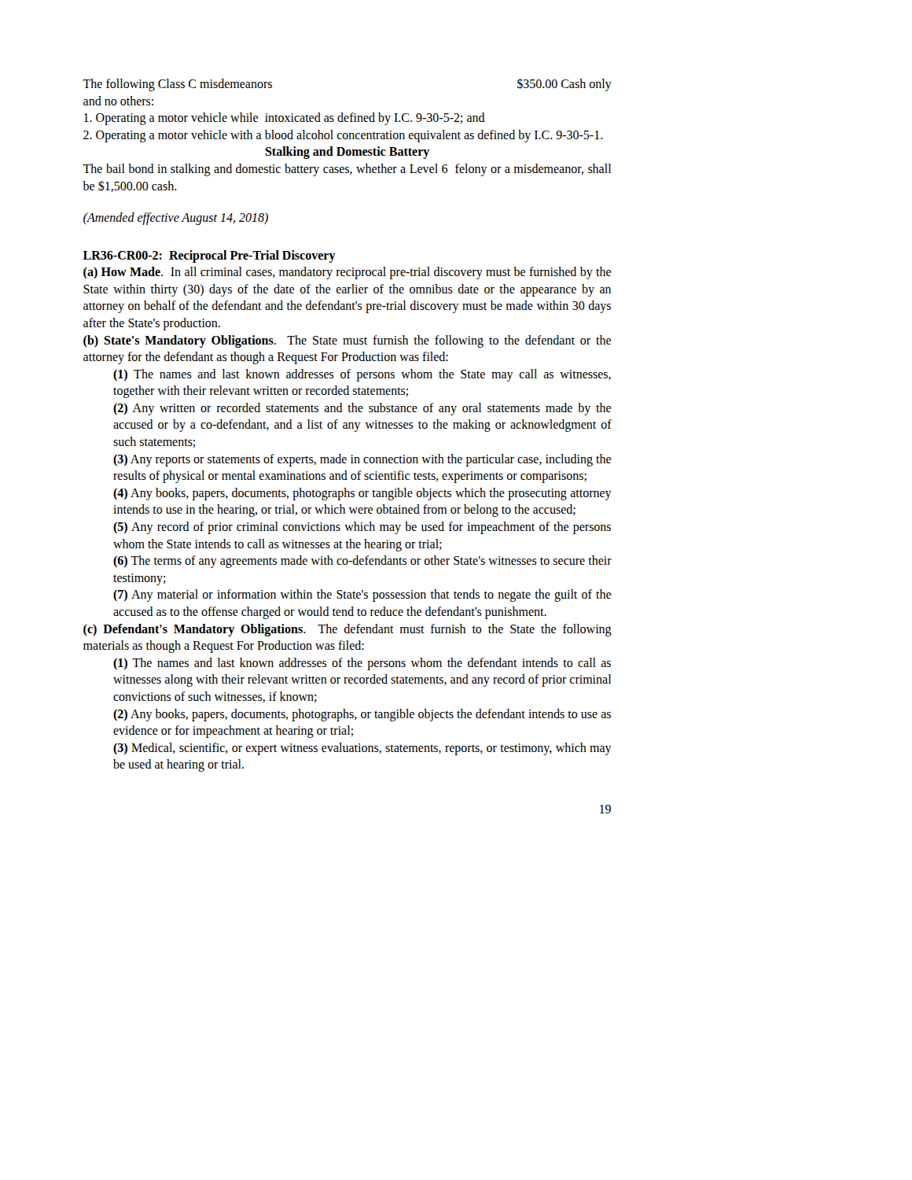The following Class C misdemeanors $350.00 Cash only
and no others:
1. Operating a motor vehicle while intoxicated as defined by I.C. 9-30-5-2; and
2. Operating a motor vehicle with a blood alcohol concentration equivalent as defined by I.C. 9-30-5-1.
Stalking and Domestic Battery
The bail bond in stalking and domestic battery cases, whether a Level 6 felony or a misdemeanor, shall be $1,500.00 cash.
(Amended effective August 14, 2018)
LR36-CR00-2: Reciprocal Pre-Trial Discovery
(a) How Made. In all criminal cases, mandatory reciprocal pre-trial discovery must be furnished by the State within thirty (30) days of the date of the earlier of the omnibus date or the appearance by an attorney on behalf of the defendant and the defendant's pre-trial discovery must be made within 30 days after the State's production.
(b) State's Mandatory Obligations. The State must furnish the following to the defendant or the attorney for the defendant as though a Request For Production was filed:
(1) The names and last known addresses of persons whom the State may call as witnesses, together with their relevant written or recorded statements;
(2) Any written or recorded statements and the substance of any oral statements made by the accused or by a co-defendant, and a list of any witnesses to the making or acknowledgment of such statements;
(3) Any reports or statements of experts, made in connection with the particular case, including the results of physical or mental examinations and of scientific tests, experiments or comparisons;
(4) Any books, papers, documents, photographs or tangible objects which the prosecuting attorney intends to use in the hearing, or trial, or which were obtained from or belong to the accused;
(5) Any record of prior criminal convictions which may be used for impeachment of the persons whom the State intends to call as witnesses at the hearing or trial;
(6) The terms of any agreements made with co-defendants or other State's witnesses to secure their testimony;
(7) Any material or information within the State's possession that tends to negate the guilt of the accused as to the offense charged or would tend to reduce the defendant's punishment.
(c) Defendant's Mandatory Obligations. The defendant must furnish to the State the following materials as though a Request For Production was filed:
(1) The names and last known addresses of the persons whom the defendant intends to call as witnesses along with their relevant written or recorded statements, and any record of prior criminal convictions of such witnesses, if known;
(2) Any books, papers, documents, photographs, or tangible objects the defendant intends to use as evidence or for impeachment at hearing or trial;
(3) Medical, scientific, or expert witness evaluations, statements, reports, or testimony, which may be used at hearing or trial.
19